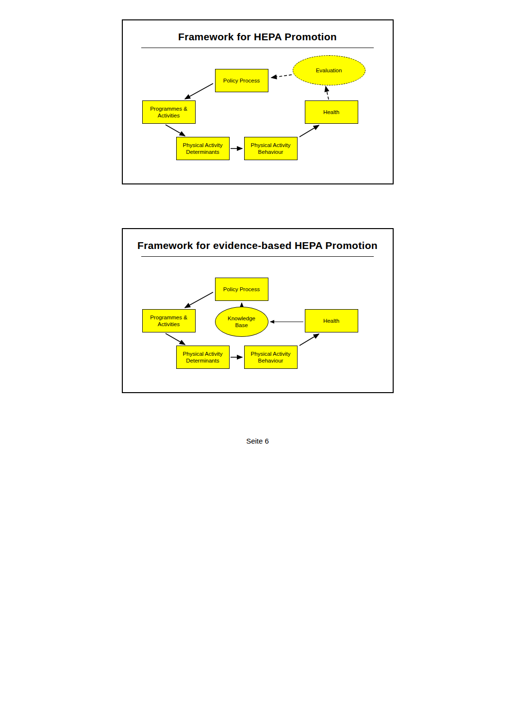Framework for HEPA Promotion
Evaluation
Policy Process
Health
Programmes &
Activities
Physical Activity
Determinants
Physical Activity
Behaviour
Framework for evidence-based HEPA Promotion
Policy Process
Knowledge
Base
Health
Programmes &
Activities
Physical Activity
Determinants
Physical Activity
Behaviour
Seite 6